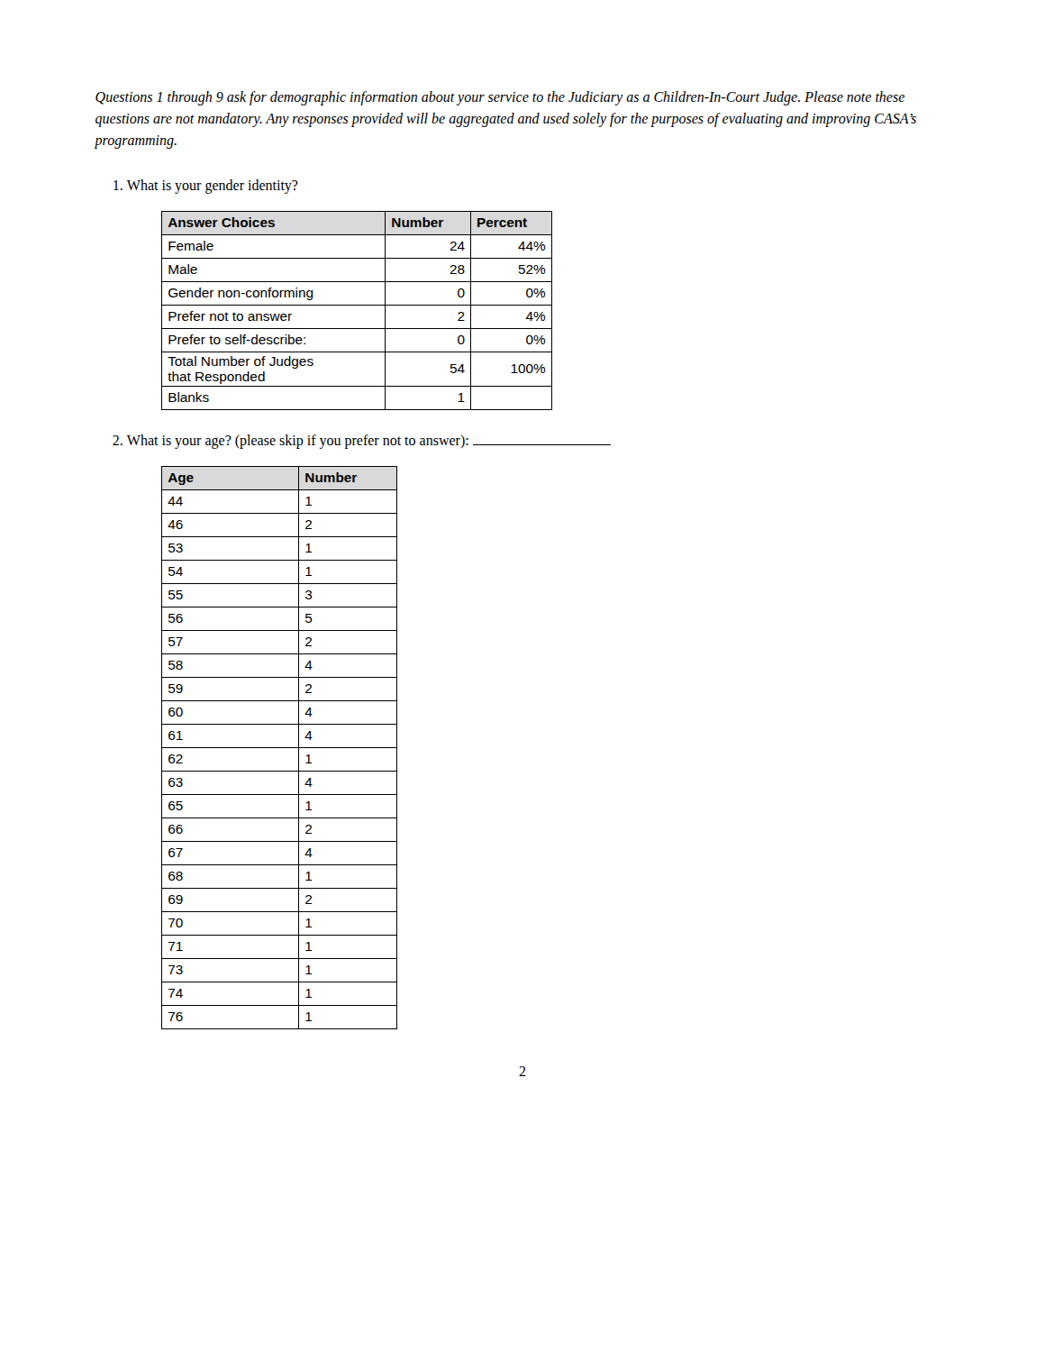Questions 1 through 9 ask for demographic information about your service to the Judiciary as a Children-In-Court Judge. Please note these questions are not mandatory. Any responses provided will be aggregated and used solely for the purposes of evaluating and improving CASA’s programming.
What is your gender identity?
| Answer Choices | Number | Percent |
| --- | --- | --- |
| Female | 24 | 44% |
| Male | 28 | 52% |
| Gender non-conforming | 0 | 0% |
| Prefer not to answer | 2 | 4% |
| Prefer to self-describe: | 0 | 0% |
| Total Number of Judges that Responded | 54 | 100% |
| Blanks | 1 | |
What is your age? (please skip if you prefer not to answer):
| Age | Number |
| --- | --- |
| 44 | 1 |
| 46 | 2 |
| 53 | 1 |
| 54 | 1 |
| 55 | 3 |
| 56 | 5 |
| 57 | 2 |
| 58 | 4 |
| 59 | 2 |
| 60 | 4 |
| 61 | 4 |
| 62 | 1 |
| 63 | 4 |
| 65 | 1 |
| 66 | 2 |
| 67 | 4 |
| 68 | 1 |
| 69 | 2 |
| 70 | 1 |
| 71 | 1 |
| 73 | 1 |
| 74 | 1 |
| 76 | 1 |
2